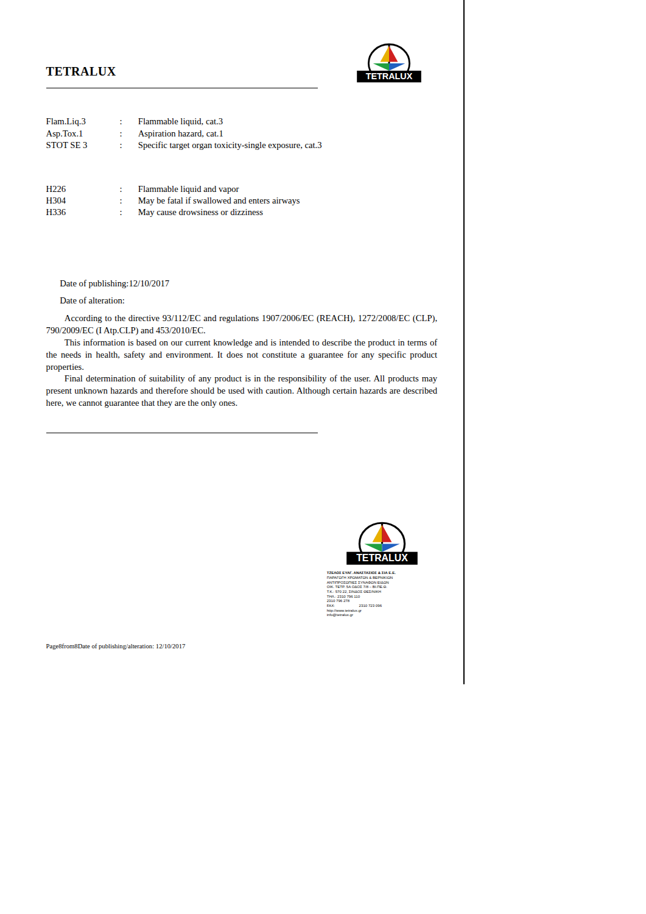TETRALUX
| Flam.Liq.3 | : | Flammable liquid, cat.3 |
| Asp.Tox.1 | : | Aspiration hazard, cat.1 |
| STOT SE 3 | : | Specific target organ toxicity-single exposure, cat.3 |
| H226 | : | Flammable liquid and vapor |
| H304 | : | May be fatal if swallowed and enters airways |
| H336 | : | May cause drowsiness or dizziness |
Date of publishing:12/10/2017
Date of alteration:
According to the directive 93/112/EC and regulations 1907/2006/EC (REACH), 1272/2008/EC (CLP), 790/2009/EC (I Atp.CLP) and 453/2010/EC.
This information is based on our current knowledge and is intended to describe the product in terms of the needs in health, safety and environment. It does not constitute a guarantee for any specific product properties.
Final determination of suitability of any product is in the responsibility of the user. All products may present unknown hazards and therefore should be used with caution. Although certain hazards are described here, we cannot guarantee that they are the only ones.
ΤΖΕΛΟΣ ΕΥΑΓ. ΑΝΑΣΤΑΣΙΟΣ & ΣΙΑ Ε.Ε.
ΠΑΡΑΓΩΓΗ ΧΡΩΜΑΤΩΝ & ΒΕΡΝΙΚΙΩΝ
ΑΝΤΙΠΡΟΣΩΠΙΕΣ ΣΥΝΑΦΩΝ ΕΙΔΩΝ
ΟΙΚ. ΤΕΤΡ. 5Α ΟΔΟΣ 7/8 – ΒΙ.ΠΕ.Θ.
Τ.Κ.: 570 22, ΣΙΝΔΟΣ ΘΕΣ/ΝΙΚΗ
ΤΗΛ.: 2310 796 110
2310 796 278
FAX: 2310 723 096
http://www.tetralux.gr
info@tetralux.gr
Page8from8Date of publishing/alteration: 12/10/2017